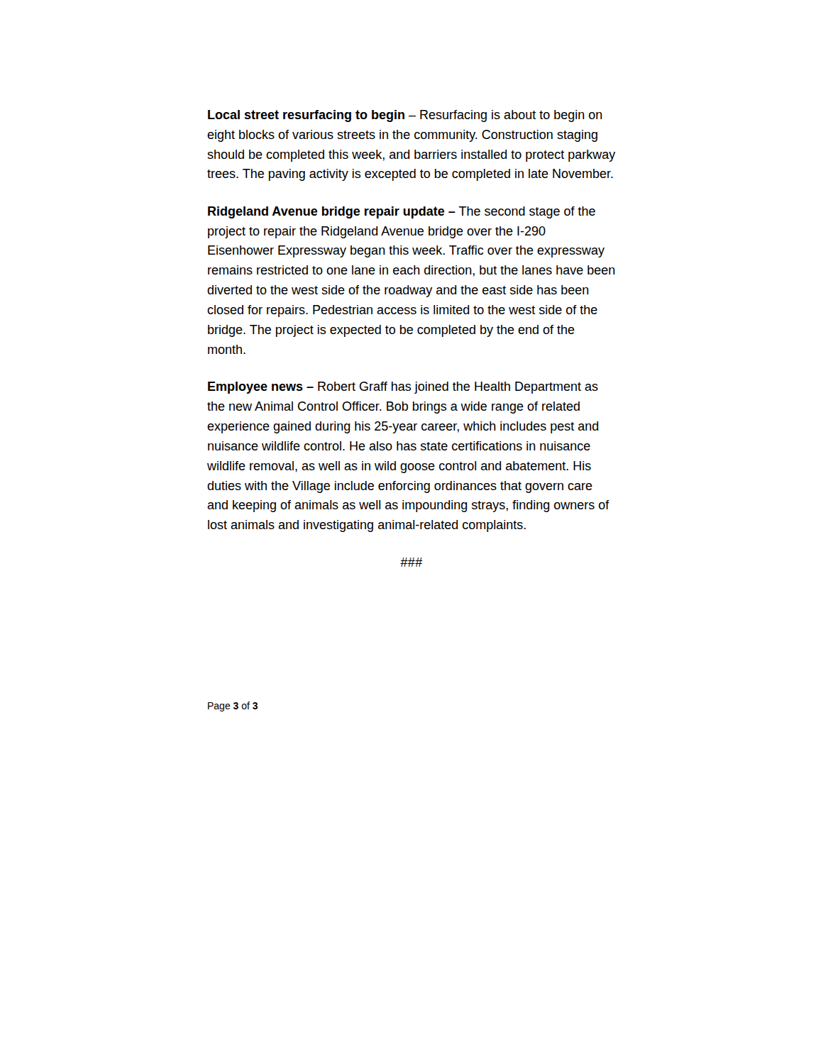Local street resurfacing to begin – Resurfacing is about to begin on eight blocks of various streets in the community. Construction staging should be completed this week, and barriers installed to protect parkway trees. The paving activity is excepted to be completed in late November.
Ridgeland Avenue bridge repair update – The second stage of the project to repair the Ridgeland Avenue bridge over the I-290 Eisenhower Expressway began this week. Traffic over the expressway remains restricted to one lane in each direction, but the lanes have been diverted to the west side of the roadway and the east side has been closed for repairs. Pedestrian access is limited to the west side of the bridge. The project is expected to be completed by the end of the month.
Employee news – Robert Graff has joined the Health Department as the new Animal Control Officer. Bob brings a wide range of related experience gained during his 25-year career, which includes pest and nuisance wildlife control. He also has state certifications in nuisance wildlife removal, as well as in wild goose control and abatement. His duties with the Village include enforcing ordinances that govern care and keeping of animals as well as impounding strays, finding owners of lost animals and investigating animal-related complaints.
###
Page 3 of 3